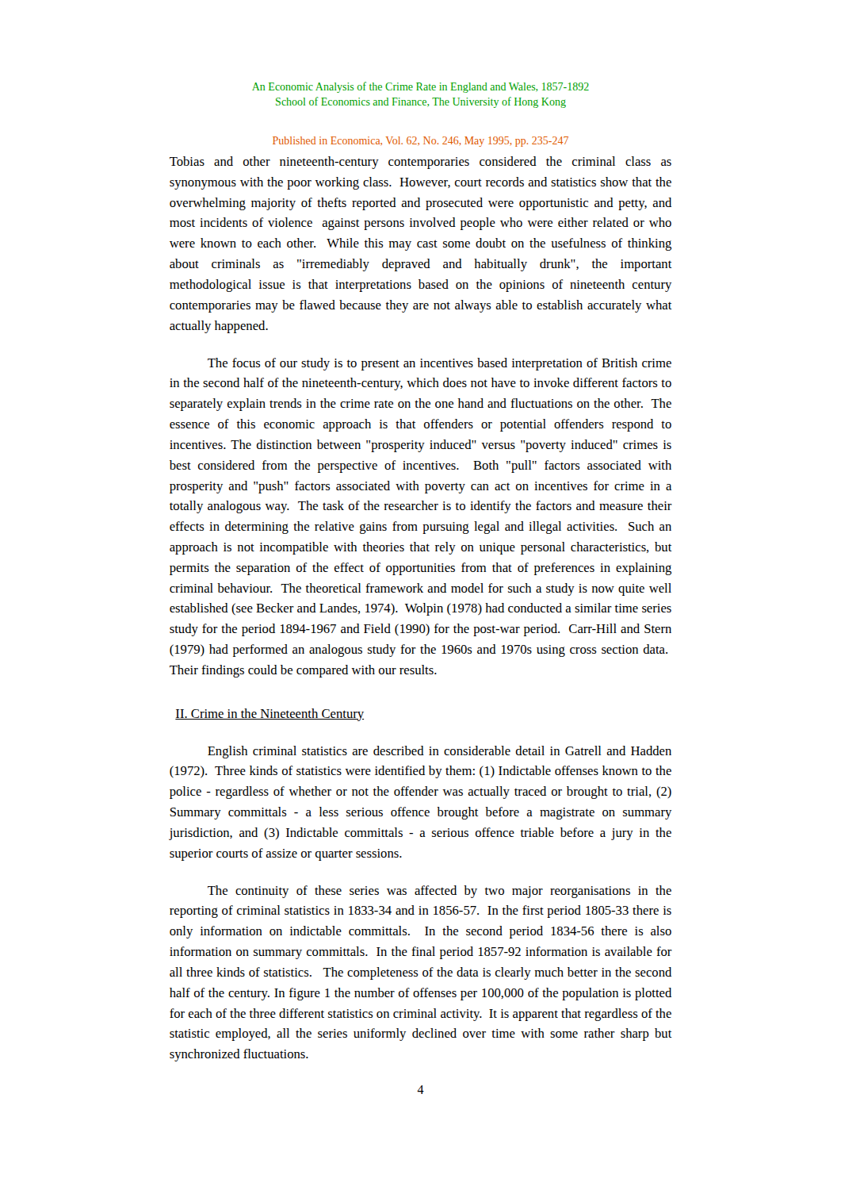An Economic Analysis of the Crime Rate in England and Wales, 1857-1892 School of Economics and Finance, The University of Hong Kong
Published in Economica, Vol. 62, No. 246, May 1995, pp. 235-247
Tobias and other nineteenth-century contemporaries considered the criminal class as synonymous with the poor working class. However, court records and statistics show that the overwhelming majority of thefts reported and prosecuted were opportunistic and petty, and most incidents of violence against persons involved people who were either related or who were known to each other. While this may cast some doubt on the usefulness of thinking about criminals as "irremediably depraved and habitually drunk", the important methodological issue is that interpretations based on the opinions of nineteenth century contemporaries may be flawed because they are not always able to establish accurately what actually happened.
The focus of our study is to present an incentives based interpretation of British crime in the second half of the nineteenth-century, which does not have to invoke different factors to separately explain trends in the crime rate on the one hand and fluctuations on the other. The essence of this economic approach is that offenders or potential offenders respond to incentives. The distinction between "prosperity induced" versus "poverty induced" crimes is best considered from the perspective of incentives. Both "pull" factors associated with prosperity and "push" factors associated with poverty can act on incentives for crime in a totally analogous way. The task of the researcher is to identify the factors and measure their effects in determining the relative gains from pursuing legal and illegal activities. Such an approach is not incompatible with theories that rely on unique personal characteristics, but permits the separation of the effect of opportunities from that of preferences in explaining criminal behaviour. The theoretical framework and model for such a study is now quite well established (see Becker and Landes, 1974). Wolpin (1978) had conducted a similar time series study for the period 1894-1967 and Field (1990) for the post-war period. Carr-Hill and Stern (1979) had performed an analogous study for the 1960s and 1970s using cross section data. Their findings could be compared with our results.
II. Crime in the Nineteenth Century
English criminal statistics are described in considerable detail in Gatrell and Hadden (1972). Three kinds of statistics were identified by them: (1) Indictable offenses known to the police - regardless of whether or not the offender was actually traced or brought to trial, (2) Summary committals - a less serious offence brought before a magistrate on summary jurisdiction, and (3) Indictable committals - a serious offence triable before a jury in the superior courts of assize or quarter sessions.
The continuity of these series was affected by two major reorganisations in the reporting of criminal statistics in 1833-34 and in 1856-57. In the first period 1805-33 there is only information on indictable committals. In the second period 1834-56 there is also information on summary committals. In the final period 1857-92 information is available for all three kinds of statistics. The completeness of the data is clearly much better in the second half of the century. In figure 1 the number of offenses per 100,000 of the population is plotted for each of the three different statistics on criminal activity. It is apparent that regardless of the statistic employed, all the series uniformly declined over time with some rather sharp but synchronized fluctuations.
4